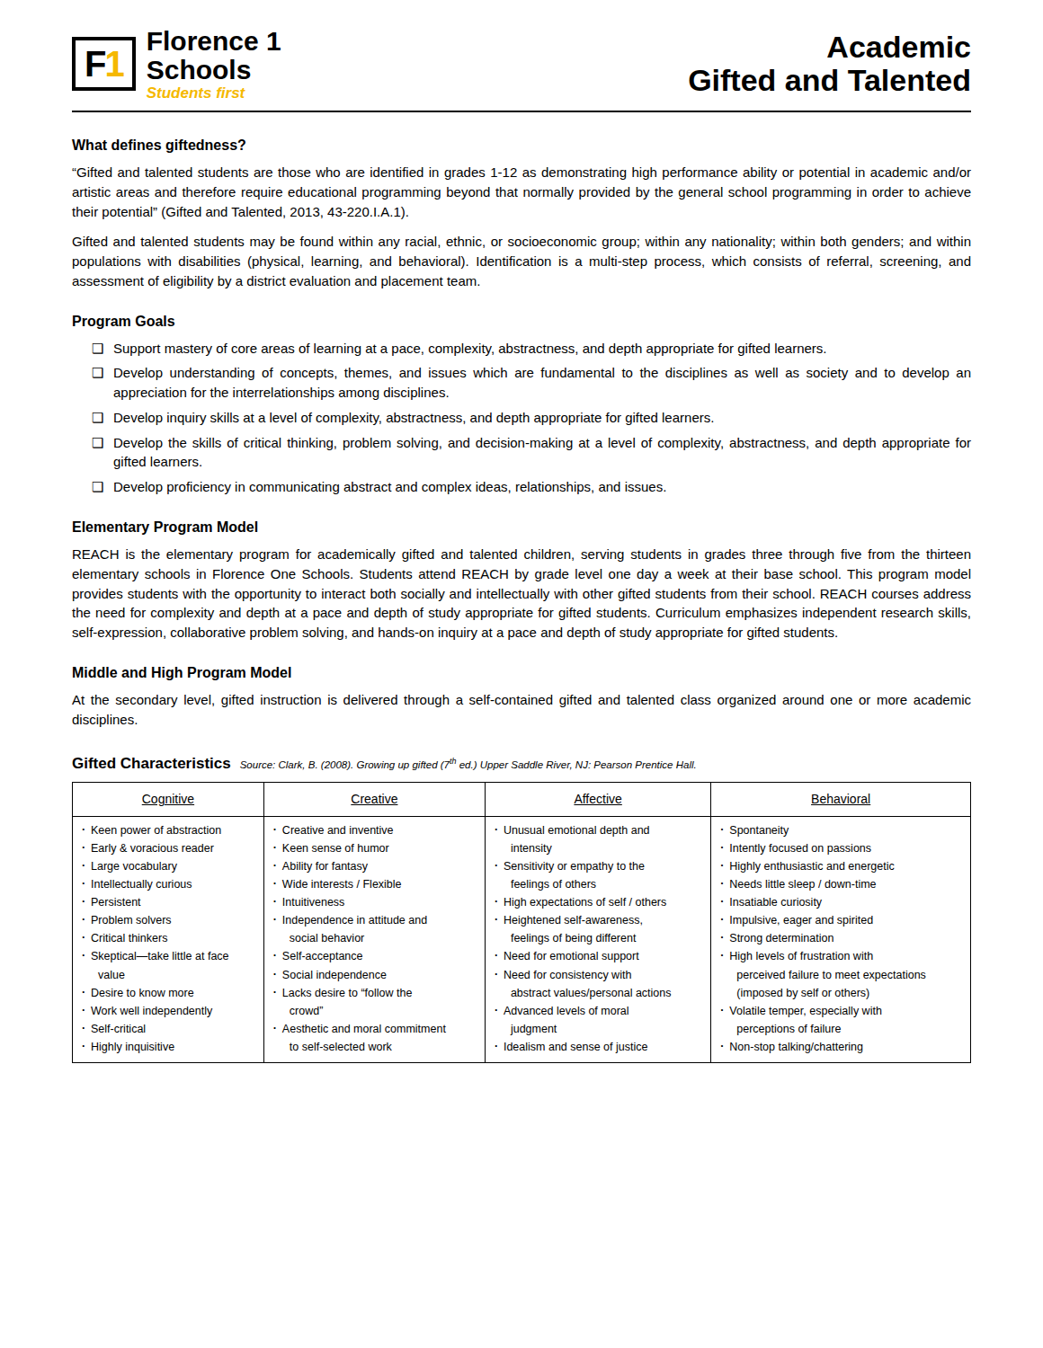F1
Florence 1
Schools Students first
Academic
Gifted and Talented
What defines giftedness?
“Gifted and talented students are those who are identified in grades 1-12 as demonstrating high performance ability or potential in academic and/or artistic areas and therefore require educational programming beyond that normally provided by the general school programming in order to achieve their potential” (Gifted and Talented, 2013, 43-220.I.A.1).
Gifted and talented students may be found within any racial, ethnic, or socioeconomic group; within any nationality; within both genders; and within populations with disabilities (physical, learning, and behavioral). Identification is a multi-step process, which consists of referral, screening, and assessment of eligibility by a district evaluation and placement team.
Program Goals
Support mastery of core areas of learning at a pace, complexity, abstractness, and depth appropriate for gifted learners.
Develop understanding of concepts, themes, and issues which are fundamental to the disciplines as well as society and to develop an appreciation for the interrelationships among disciplines.
Develop inquiry skills at a level of complexity, abstractness, and depth appropriate for gifted learners.
Develop the skills of critical thinking, problem solving, and decision-making at a level of complexity, abstractness, and depth appropriate for gifted learners.
Develop proficiency in communicating abstract and complex ideas, relationships, and issues.
Elementary Program Model
REACH is the elementary program for academically gifted and talented children, serving students in grades three through five from the thirteen elementary schools in Florence One Schools. Students attend REACH by grade level one day a week at their base school. This program model provides students with the opportunity to interact both socially and intellectually with other gifted students from their school. REACH courses address the need for complexity and depth at a pace and depth of study appropriate for gifted students. Curriculum emphasizes independent research skills, self-expression, collaborative problem solving, and hands-on inquiry at a pace and depth of study appropriate for gifted students.
Middle and High Program Model
At the secondary level, gifted instruction is delivered through a self-contained gifted and talented class organized around one or more academic disciplines.
Gifted Characteristics
Source: Clark, B. (2008). Growing up gifted (7th ed.) Upper Saddle River, NJ: Pearson Prentice Hall.
| Cognitive | Creative | Affective | Behavioral |
| --- | --- | --- | --- |
| Keen power of abstraction Early & voracious reader Large vocabulary Intellectually curious Persistent Problem solvers Critical thinkers Skeptical—take little at face value Desire to know more Work well independently Self-critical Highly inquisitive | Creative and inventive Keen sense of humor Ability for fantasy Wide interests / Flexible Intuitiveness Independence in attitude and social behavior Self-acceptance Social independence Lacks desire to “follow the crowd” Aesthetic and moral commitment to self-selected work | Unusual emotional depth and intensity Sensitivity or empathy to the feelings of others High expectations of self / others Heightened self-awareness, feelings of being different Need for emotional support Need for consistency with abstract values/personal actions Advanced levels of moral judgment Idealism and sense of justice | Spontaneity Intently focused on passions Highly enthusiastic and energetic Needs little sleep / down-time Insatiable curiosity Impulsive, eager and spirited Strong determination High levels of frustration with perceived failure to meet expectations (imposed by self or others) Volatile temper, especially with perceptions of failure Non-stop talking/chattering |